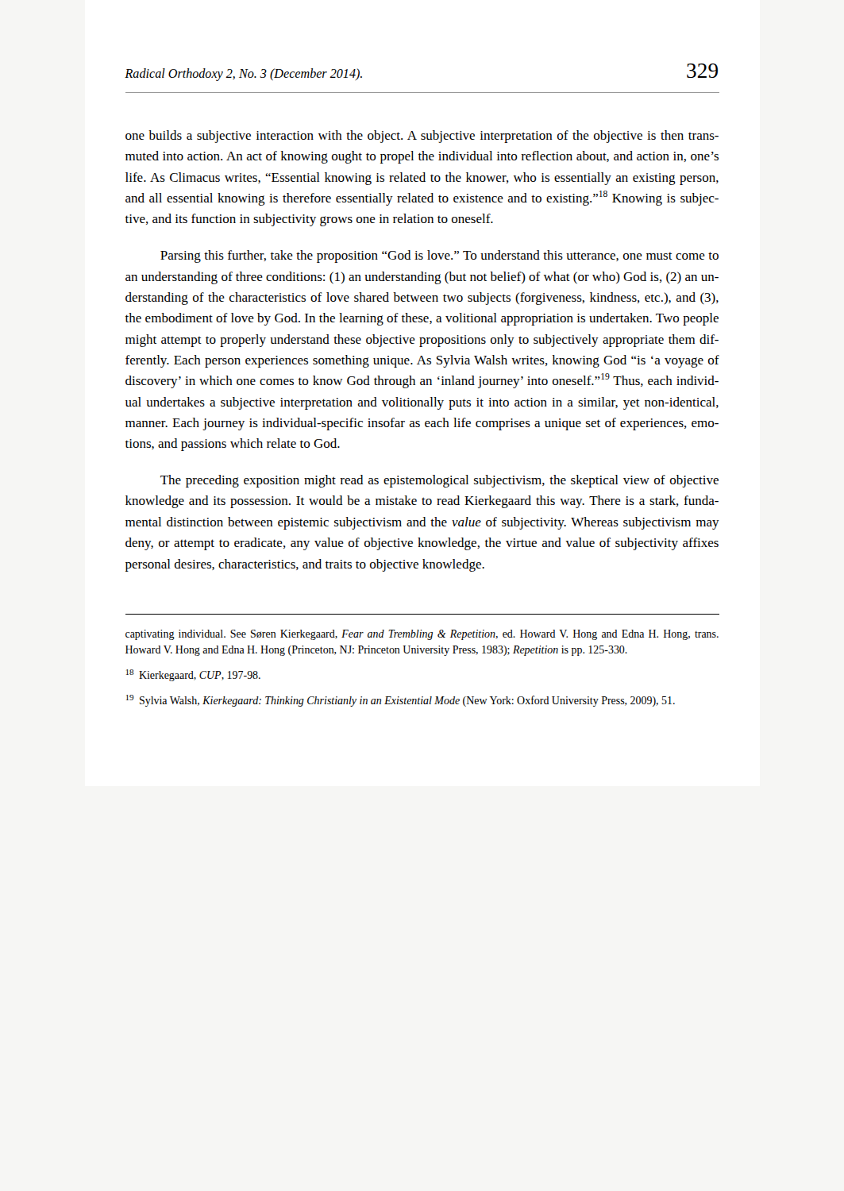Radical Orthodoxy 2, No. 3 (December 2014). 329
one builds a subjective interaction with the object. A subjective interpretation of the objective is then transmuted into action. An act of knowing ought to propel the individual into reflection about, and action in, one’s life. As Climacus writes, “Essential knowing is related to the knower, who is essentially an existing person, and all essential knowing is therefore essentially related to existence and to existing.”18 Knowing is subjective, and its function in subjectivity grows one in relation to oneself.
Parsing this further, take the proposition “God is love.” To understand this utterance, one must come to an understanding of three conditions: (1) an understanding (but not belief) of what (or who) God is, (2) an understanding of the characteristics of love shared between two subjects (forgiveness, kindness, etc.), and (3), the embodiment of love by God. In the learning of these, a volitional appropriation is undertaken. Two people might attempt to properly understand these objective propositions only to subjectively appropriate them differently. Each person experiences something unique. As Sylvia Walsh writes, knowing God “is ‘a voyage of discovery’ in which one comes to know God through an ‘inland journey’ into oneself.”19 Thus, each individual undertakes a subjective interpretation and volitionally puts it into action in a similar, yet non-identical, manner. Each journey is individual-specific insofar as each life comprises a unique set of experiences, emotions, and passions which relate to God.
The preceding exposition might read as epistemological subjectivism, the skeptical view of objective knowledge and its possession. It would be a mistake to read Kierkegaard this way. There is a stark, fundamental distinction between epistemic subjectivism and the value of subjectivity. Whereas subjectivism may deny, or attempt to eradicate, any value of objective knowledge, the virtue and value of subjectivity affixes personal desires, characteristics, and traits to objective knowledge.
captivating individual. See Søren Kierkegaard, Fear and Trembling & Repetition, ed. Howard V. Hong and Edna H. Hong, trans. Howard V. Hong and Edna H. Hong (Princeton, NJ: Princeton University Press, 1983); Repetition is pp. 125-330.
18 Kierkegaard, CUP, 197-98.
19 Sylvia Walsh, Kierkegaard: Thinking Christianly in an Existential Mode (New York: Oxford University Press, 2009), 51.